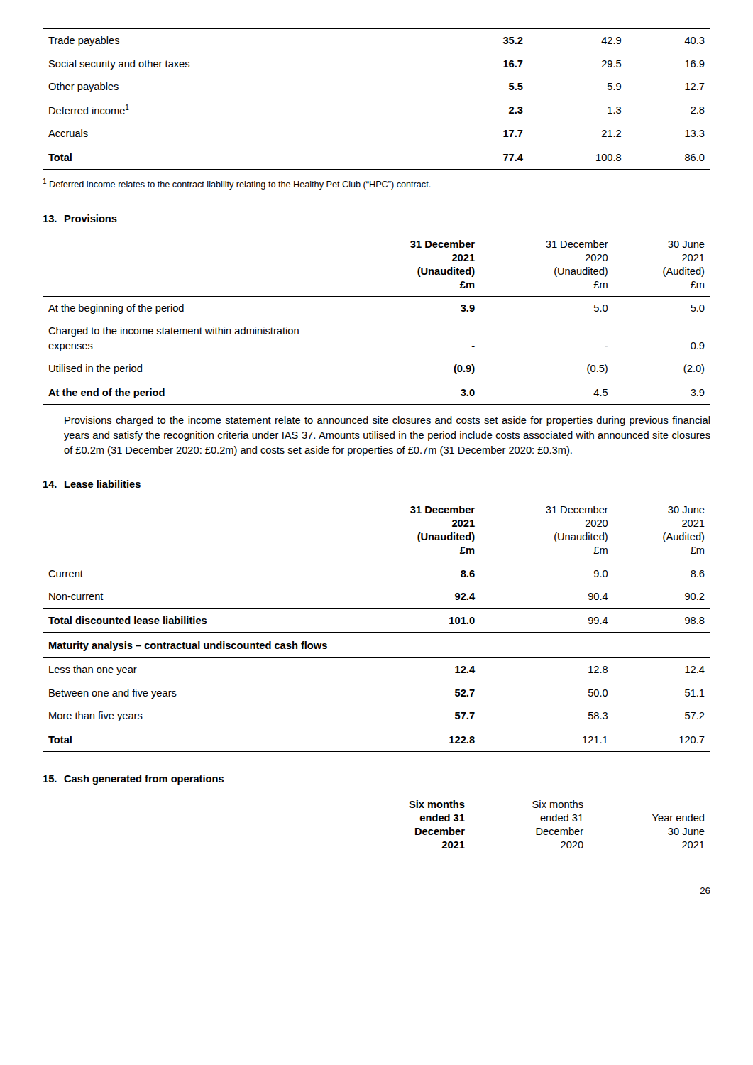| Trade payables | 35.2 | 42.9 | 40.3 |
| Social security and other taxes | 16.7 | 29.5 | 16.9 |
| Other payables | 5.5 | 5.9 | 12.7 |
| Deferred income 1 | 2.3 | 1.3 | 2.8 |
| Accruals | 17.7 | 21.2 | 13.3 |
| Total | 77.4 | 100.8 | 86.0 |
1 Deferred income relates to the contract liability relating to the Healthy Pet Club (“HPC”) contract.
13. Provisions
| | 31 December 2021 (Unaudited) £m | 31 December 2020 (Unaudited) £m | 30 June 2021 (Audited) £m |
| At the beginning of the period | 3.9 | 5.0 | 5.0 |
| Charged to the income statement within administration expenses | - | - | 0.9 |
| Utilised in the period | (0.9) | (0.5) | (2.0) |
| At the end of the period | 3.0 | 4.5 | 3.9 |
Provisions charged to the income statement relate to announced site closures and costs set aside for properties during previous financial years and satisfy the recognition criteria under IAS 37. Amounts utilised in the period include costs associated with announced site closures of £0.2m (31 December 2020: £0.2m) and costs set aside for properties of £0.7m (31 December 2020: £0.3m).
14. Lease liabilities
| | 31 December 2021 (Unaudited) £m | 31 December 2020 (Unaudited) £m | 30 June 2021 (Audited) £m |
| Current | 8.6 | 9.0 | 8.6 |
| Non-current | 92.4 | 90.4 | 90.2 |
| Total discounted lease liabilities | 101.0 | 99.4 | 98.8 |
| Maturity analysis – contractual undiscounted cash flows |
| Less than one year | 12.4 | 12.8 | 12.4 |
| Between one and five years | 52.7 | 50.0 | 51.1 |
| More than five years | 57.7 | 58.3 | 57.2 |
| Total | 122.8 | 121.1 | 120.7 |
15. Cash generated from operations
| | Six months ended 31 December 2021 | Six months ended 31 December 2020 | Year ended 30 June 2021 |
26